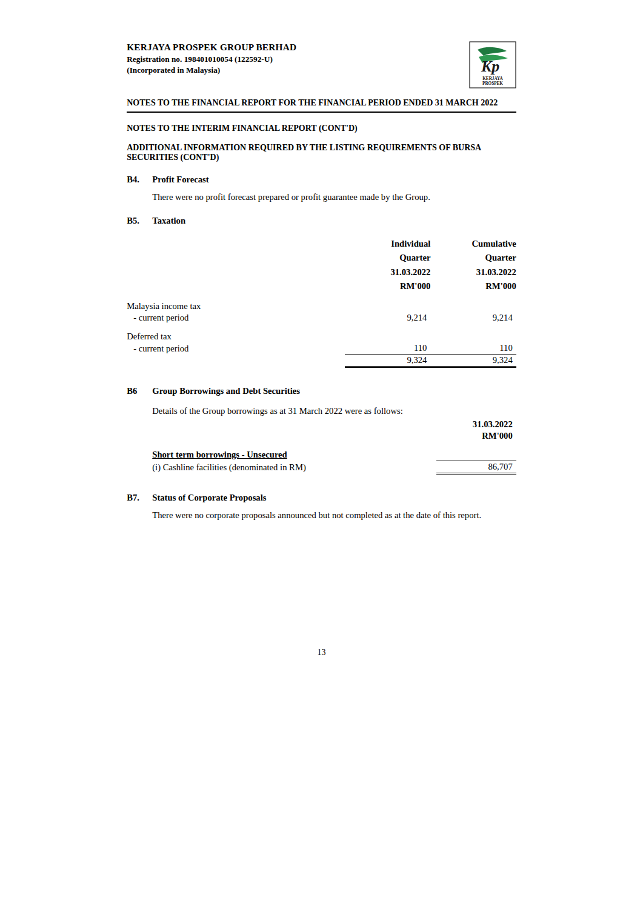KERJAYA PROSPEK GROUP BERHAD
Registration no. 198401010054 (122592-U)
(Incorporated in Malaysia)
Kp KERJAYA PROSPEK
NOTES TO THE FINANCIAL REPORT FOR THE FINANCIAL PERIOD ENDED 31 MARCH 2022
NOTES TO THE INTERIM FINANCIAL REPORT (CONT'D)
ADDITIONAL INFORMATION REQUIRED BY THE LISTING REQUIREMENTS OF BURSA SECURITIES (CONT'D)
B4.
Profit Forecast
There were no profit forecast prepared or profit guarantee made by the Group.
B5.
Taxation
| | Individual | Cumulative |
| | Quarter | Quarter |
| | 31.03.2022 | 31.03.2022 |
| | RM'000 | RM'000 |
| Malaysia income tax | | |
| - current period | 9,214 | 9,214 |
| Deferred tax | | |
| - current period | 110 | 110 |
| | 9,324 | 9,324 |
B6
Group Borrowings and Debt Securities
Details of the Group borrowings as at 31 March 2022 were as follows:
| | 31.03.2022 |
| | RM'000 |
| Short term borrowings - Unsecured | |
| (i) Cashline facilities (denominated in RM) | 86,707 |
B7.
Status of Corporate Proposals
There were no corporate proposals announced but not completed as at the date of this report.
13